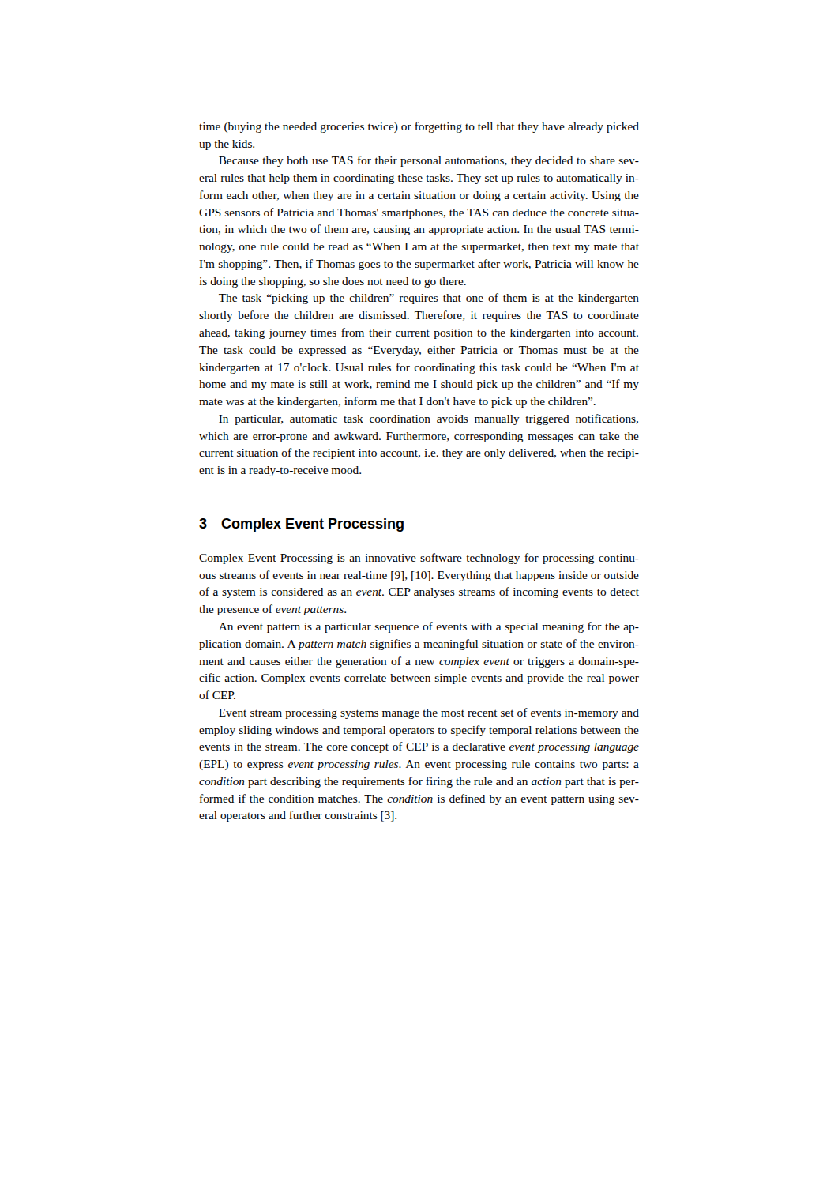time (buying the needed groceries twice) or forgetting to tell that they have already picked up the kids.
Because they both use TAS for their personal automations, they decided to share several rules that help them in coordinating these tasks. They set up rules to automatically inform each other, when they are in a certain situation or doing a certain activity. Using the GPS sensors of Patricia and Thomas' smartphones, the TAS can deduce the concrete situation, in which the two of them are, causing an appropriate action. In the usual TAS terminology, one rule could be read as “When I am at the supermarket, then text my mate that I'm shopping”. Then, if Thomas goes to the supermarket after work, Patricia will know he is doing the shopping, so she does not need to go there.
The task “picking up the children” requires that one of them is at the kindergarten shortly before the children are dismissed. Therefore, it requires the TAS to coordinate ahead, taking journey times from their current position to the kindergarten into account. The task could be expressed as “Everyday, either Patricia or Thomas must be at the kindergarten at 17 o'clock. Usual rules for coordinating this task could be “When I'm at home and my mate is still at work, remind me I should pick up the children” and “If my mate was at the kindergarten, inform me that I don't have to pick up the children”.
In particular, automatic task coordination avoids manually triggered notifications, which are error-prone and awkward. Furthermore, corresponding messages can take the current situation of the recipient into account, i.e. they are only delivered, when the recipient is in a ready-to-receive mood.
3 Complex Event Processing
Complex Event Processing is an innovative software technology for processing continuous streams of events in near real-time [9], [10]. Everything that happens inside or outside of a system is considered as an event. CEP analyses streams of incoming events to detect the presence of event patterns.
An event pattern is a particular sequence of events with a special meaning for the application domain. A pattern match signifies a meaningful situation or state of the environment and causes either the generation of a new complex event or triggers a domain-specific action. Complex events correlate between simple events and provide the real power of CEP.
Event stream processing systems manage the most recent set of events in-memory and employ sliding windows and temporal operators to specify temporal relations between the events in the stream. The core concept of CEP is a declarative event processing language (EPL) to express event processing rules. An event processing rule contains two parts: a condition part describing the requirements for firing the rule and an action part that is performed if the condition matches. The condition is defined by an event pattern using several operators and further constraints [3].